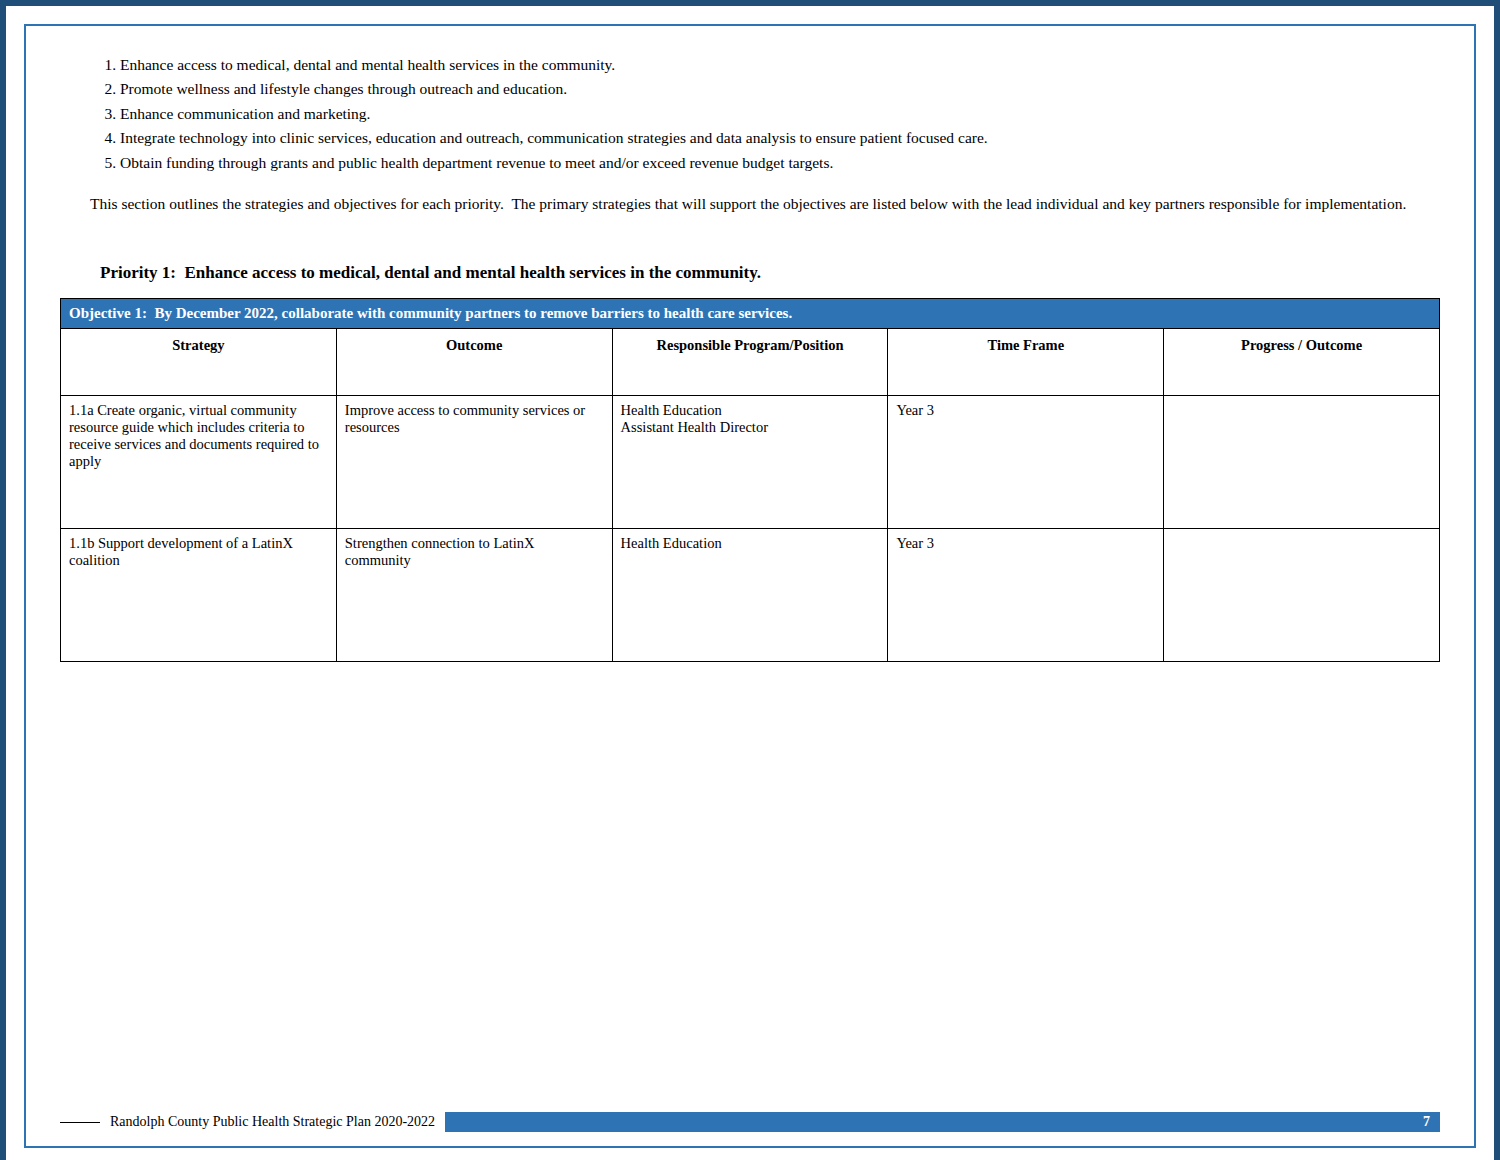Enhance access to medical, dental and mental health services in the community.
Promote wellness and lifestyle changes through outreach and education.
Enhance communication and marketing.
Integrate technology into clinic services, education and outreach, communication strategies and data analysis to ensure patient focused care.
Obtain funding through grants and public health department revenue to meet and/or exceed revenue budget targets.
This section outlines the strategies and objectives for each priority. The primary strategies that will support the objectives are listed below with the lead individual and key partners responsible for implementation.
Priority 1: Enhance access to medical, dental and mental health services in the community.
| Objective 1: By December 2022, collaborate with community partners to remove barriers to health care services. |
| Strategy | Outcome | Responsible Program/Position | Time Frame | Progress / Outcome |
| 1.1a Create organic, virtual community resource guide which includes criteria to receive services and documents required to apply | Improve access to community services or resources | Health Education Assistant Health Director | Year 3 | |
| 1.1b Support development of a LatinX coalition | Strengthen connection to LatinX community | Health Education | Year 3 | |
Randolph County Public Health Strategic Plan 2020-2022
7